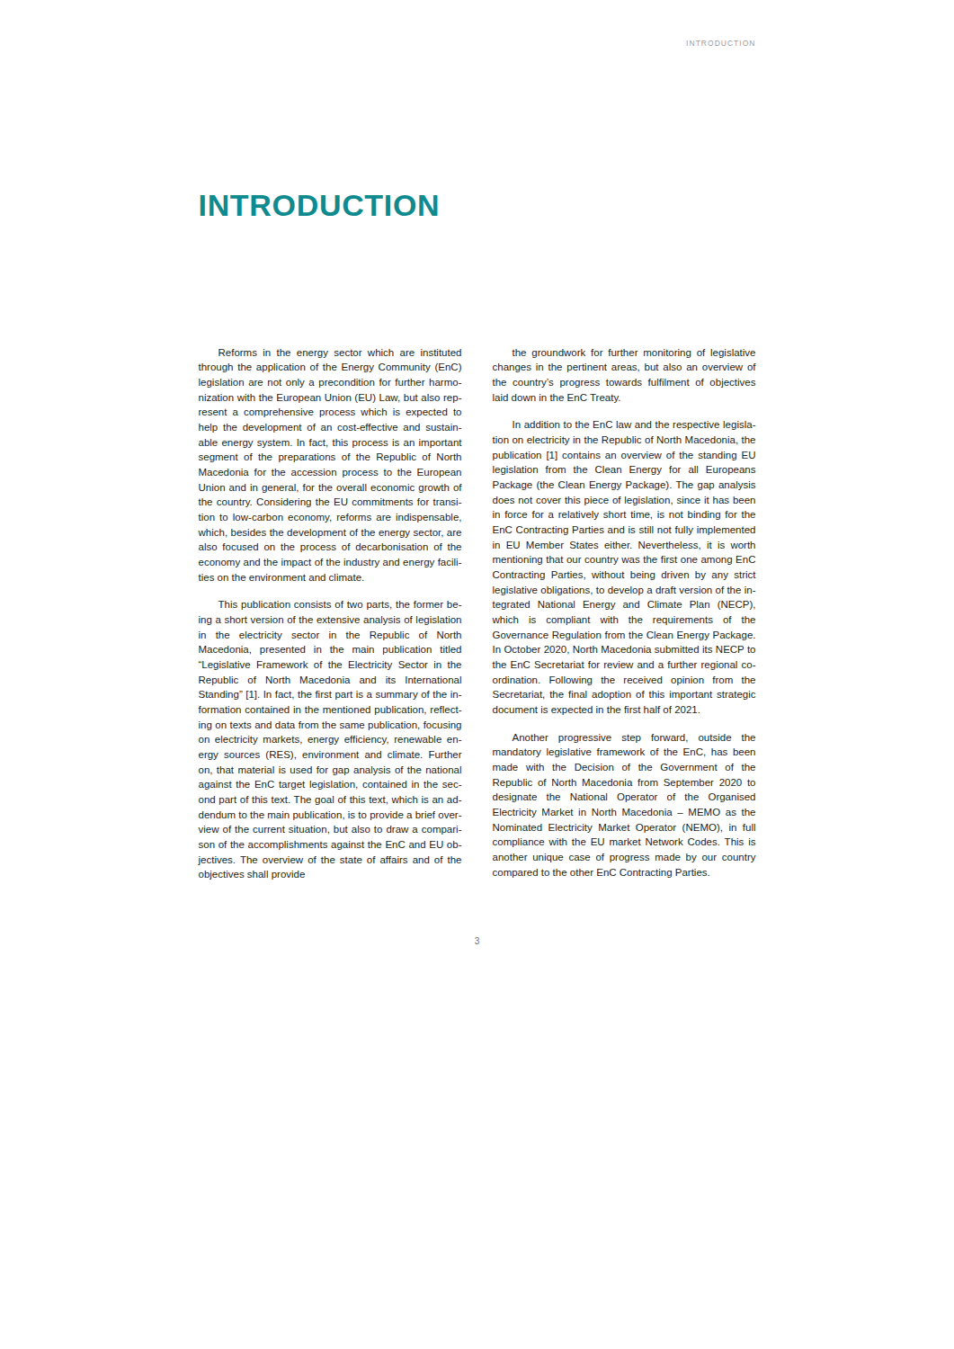Introduction
INTRODUCTION
Reforms in the energy sector which are instituted through the application of the Energy Community (EnC) legislation are not only a precondition for further harmonization with the European Union (EU) Law, but also represent a comprehensive process which is expected to help the development of an cost-effective and sustainable energy system. In fact, this process is an important segment of the preparations of the Republic of North Macedonia for the accession process to the European Union and in general, for the overall economic growth of the country. Considering the EU commitments for transition to low-carbon economy, reforms are indispensable, which, besides the development of the energy sector, are also focused on the process of decarbonisation of the economy and the impact of the industry and energy facilities on the environment and climate.
This publication consists of two parts, the former being a short version of the extensive analysis of legislation in the electricity sector in the Republic of North Macedonia, presented in the main publication titled “Legislative Framework of the Electricity Sector in the Republic of North Macedonia and its International Standing” [1]. In fact, the first part is a summary of the information contained in the mentioned publication, reflecting on texts and data from the same publication, focusing on electricity markets, energy efficiency, renewable energy sources (RES), environment and climate. Further on, that material is used for gap analysis of the national against the EnC target legislation, contained in the second part of this text. The goal of this text, which is an addendum to the main publication, is to provide a brief overview of the current situation, but also to draw a comparison of the accomplishments against the EnC and EU objectives. The overview of the state of affairs and of the objectives shall provide
the groundwork for further monitoring of legislative changes in the pertinent areas, but also an overview of the country’s progress towards fulfilment of objectives laid down in the EnC Treaty.
In addition to the EnC law and the respective legislation on electricity in the Republic of North Macedonia, the publication [1] contains an overview of the standing EU legislation from the Clean Energy for all Europeans Package (the Clean Energy Package). The gap analysis does not cover this piece of legislation, since it has been in force for a relatively short time, is not binding for the EnC Contracting Parties and is still not fully implemented in EU Member States either. Nevertheless, it is worth mentioning that our country was the first one among EnC Contracting Parties, without being driven by any strict legislative obligations, to develop a draft version of the integrated National Energy and Climate Plan (NECP), which is compliant with the requirements of the Governance Regulation from the Clean Energy Package. In October 2020, North Macedonia submitted its NECP to the EnC Secretariat for review and a further regional coordination. Following the received opinion from the Secretariat, the final adoption of this important strategic document is expected in the first half of 2021.
Another progressive step forward, outside the mandatory legislative framework of the EnC, has been made with the Decision of the Government of the Republic of North Macedonia from September 2020 to designate the National Operator of the Organised Electricity Market in North Macedonia – MEMO as the Nominated Electricity Market Operator (NEMO), in full compliance with the EU market Network Codes. This is another unique case of progress made by our country compared to the other EnC Contracting Parties.
3